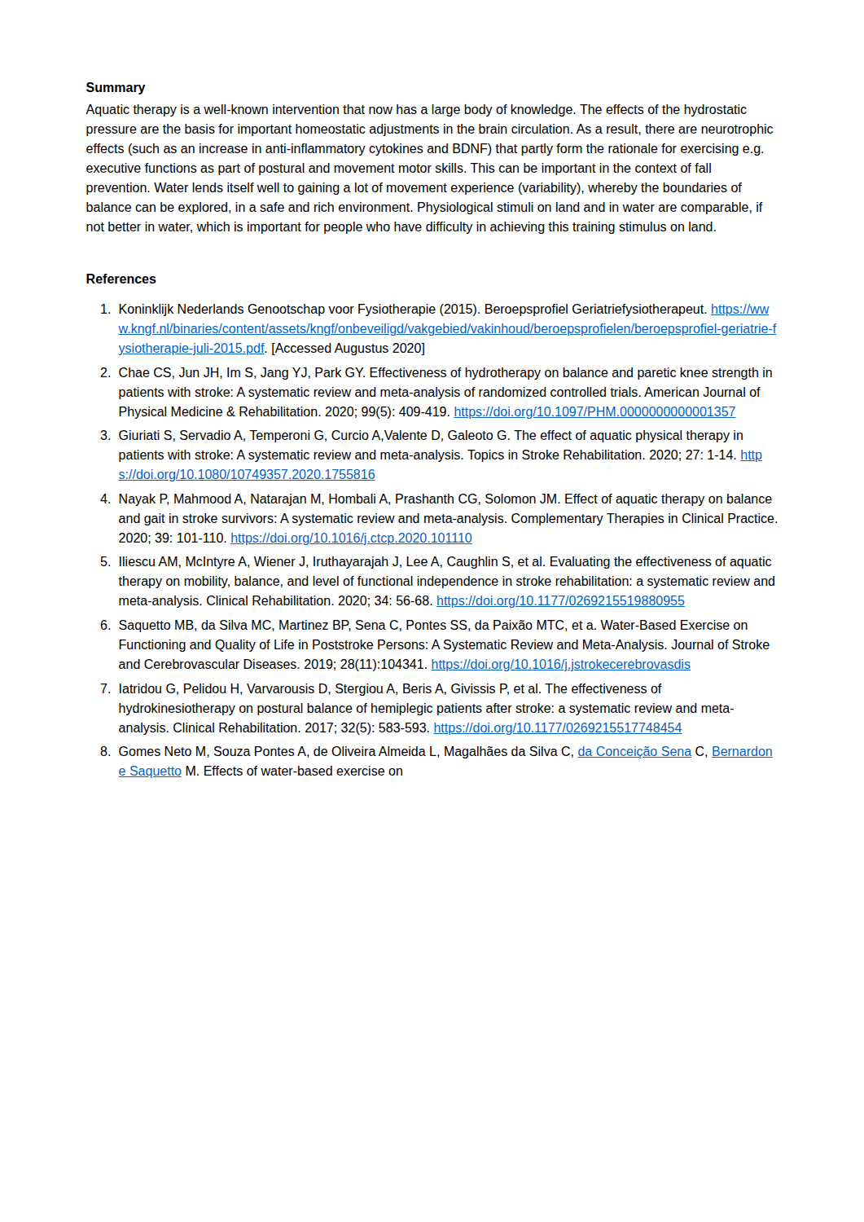Summary
Aquatic therapy is a well-known intervention that now has a large body of knowledge. The effects of the hydrostatic pressure are the basis for important homeostatic adjustments in the brain circulation. As a result, there are neurotrophic effects (such as an increase in anti-inflammatory cytokines and BDNF) that partly form the rationale for exercising e.g. executive functions as part of postural and movement motor skills. This can be important in the context of fall prevention. Water lends itself well to gaining a lot of movement experience (variability), whereby the boundaries of balance can be explored, in a safe and rich environment. Physiological stimuli on land and in water are comparable, if not better in water, which is important for people who have difficulty in achieving this training stimulus on land.
References
Koninklijk Nederlands Genootschap voor Fysiotherapie (2015). Beroepsprofiel Geriatriefysiotherapeut. https://www.kngf.nl/binaries/content/assets/kngf/onbeveiligd/vakgebied/vakinhoud/beroepsprofielen/beroepsprofiel-geriatrie-fysiotherapie-juli-2015.pdf. [Accessed Augustus 2020]
Chae CS, Jun JH, Im S, Jang YJ, Park GY. Effectiveness of hydrotherapy on balance and paretic knee strength in patients with stroke: A systematic review and meta-analysis of randomized controlled trials. American Journal of Physical Medicine & Rehabilitation. 2020; 99(5): 409-419. https://doi.org/10.1097/PHM.0000000000001357
Giuriati S, Servadio A, Temperoni G, Curcio A,Valente D, Galeoto G. The effect of aquatic physical therapy in patients with stroke: A systematic review and meta-analysis. Topics in Stroke Rehabilitation. 2020; 27: 1-14. https://doi.org/10.1080/10749357.2020.1755816
Nayak P, Mahmood A, Natarajan M, Hombali A, Prashanth CG, Solomon JM. Effect of aquatic therapy on balance and gait in stroke survivors: A systematic review and meta-analysis. Complementary Therapies in Clinical Practice. 2020; 39: 101-110. https://doi.org/10.1016/j.ctcp.2020.101110
Iliescu AM, McIntyre A, Wiener J, Iruthayarajah J, Lee A, Caughlin S, et al. Evaluating the effectiveness of aquatic therapy on mobility, balance, and level of functional independence in stroke rehabilitation: a systematic review and meta-analysis. Clinical Rehabilitation. 2020; 34: 56-68. https://doi.org/10.1177/0269215519880955
Saquetto MB, da Silva MC, Martinez BP, Sena C, Pontes SS, da Paixão MTC, et a. Water-Based Exercise on Functioning and Quality of Life in Poststroke Persons: A Systematic Review and Meta-Analysis. Journal of Stroke and Cerebrovascular Diseases. 2019; 28(11):104341. https://doi.org/10.1016/j.jstrokecerebrovasdis
Iatridou G, Pelidou H, Varvarousis D, Stergiou A, Beris A, Givissis P, et al. The effectiveness of hydrokinesiotherapy on postural balance of hemiplegic patients after stroke: a systematic review and meta-analysis. Clinical Rehabilitation. 2017; 32(5): 583-593. https://doi.org/10.1177/0269215517748454
Gomes Neto M, Souza Pontes A, de Oliveira Almeida L, Magalhães da Silva C, da Conceição Sena C, Bernardone Saquetto M. Effects of water-based exercise on